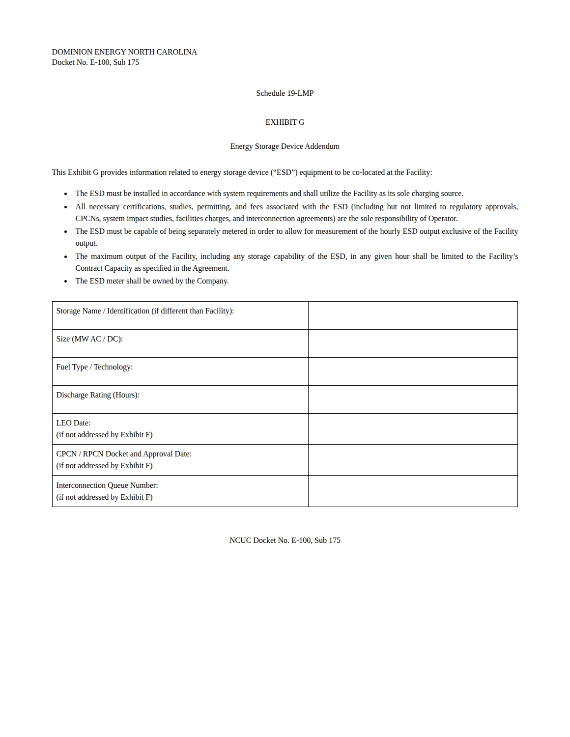DOMINION ENERGY NORTH CAROLINA
Docket No. E-100, Sub 175
Schedule 19-LMP
EXHIBIT G
Energy Storage Device Addendum
This Exhibit G provides information related to energy storage device (“ESD”) equipment to be co-located at the Facility:
The ESD must be installed in accordance with system requirements and shall utilize the Facility as its sole charging source.
All necessary certifications, studies, permitting, and fees associated with the ESD (including but not limited to regulatory approvals, CPCNs, system impact studies, facilities charges, and interconnection agreements) are the sole responsibility of Operator.
The ESD must be capable of being separately metered in order to allow for measurement of the hourly ESD output exclusive of the Facility output.
The maximum output of the Facility, including any storage capability of the ESD, in any given hour shall be limited to the Facility’s Contract Capacity as specified in the Agreement.
The ESD meter shall be owned by the Company.
| Storage Name / Identification (if different than Facility): | |
| Size (MW AC / DC): | |
| Fuel Type / Technology: | |
| Discharge Rating (Hours): | |
| LEO Date: (if not addressed by Exhibit F) | |
| CPCN / RPCN Docket and Approval Date: (if not addressed by Exhibit F) | |
| Interconnection Queue Number: (if not addressed by Exhibit F) | |
NCUC Docket No. E-100, Sub 175